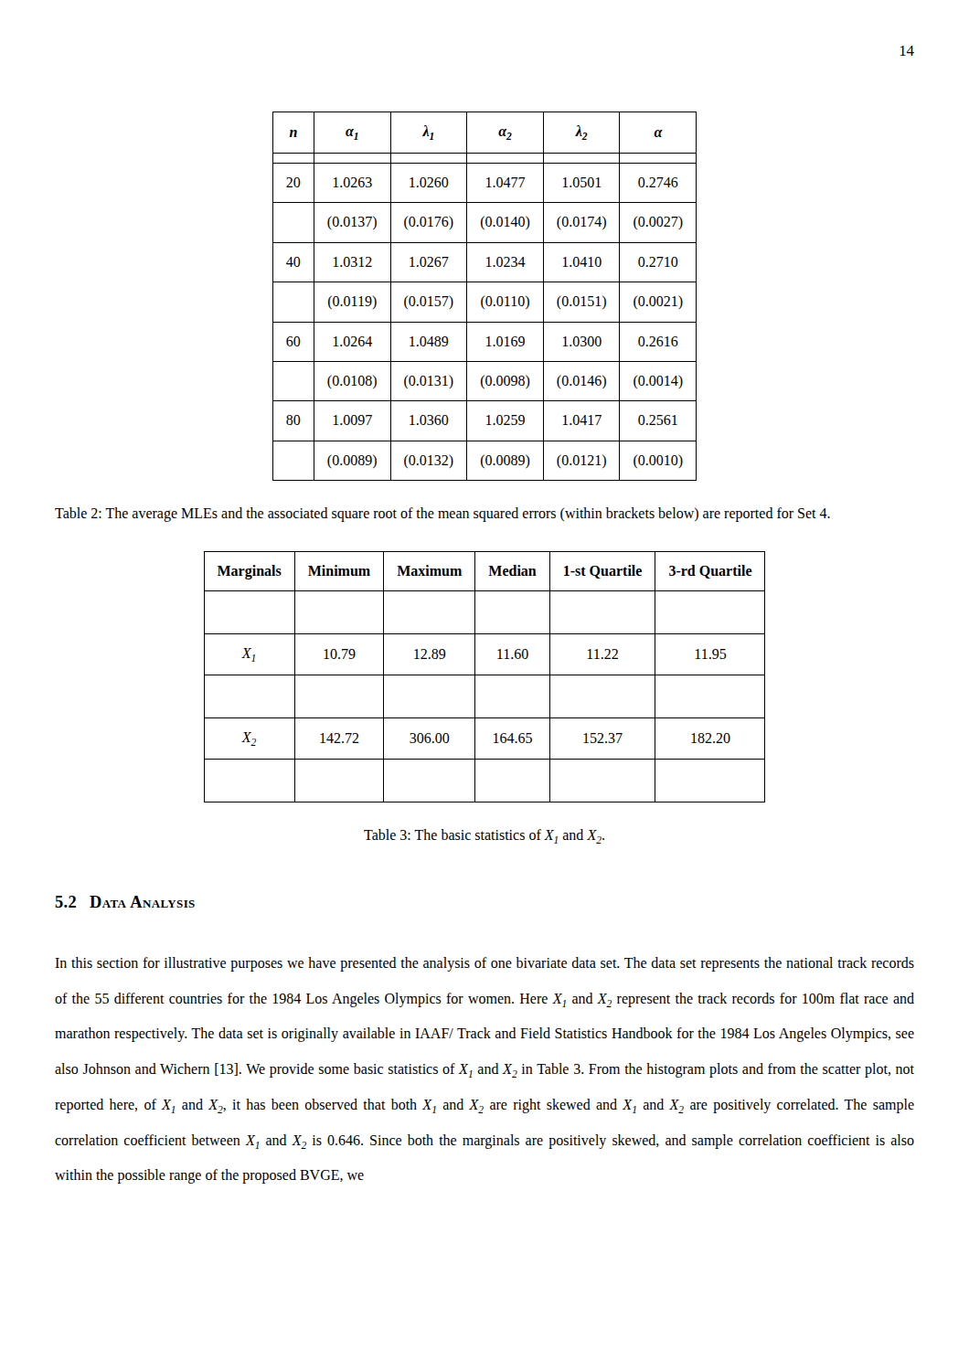14
| n | α 1 | λ 1 | α 2 | λ 2 | α |
| --- | --- | --- | --- | --- | --- |
| 20 | 1.0263 | 1.0260 | 1.0477 | 1.0501 | 0.2746 |
| | (0.0137) | (0.0176) | (0.0140) | (0.0174) | (0.0027) |
| 40 | 1.0312 | 1.0267 | 1.0234 | 1.0410 | 0.2710 |
| | (0.0119) | (0.0157) | (0.0110) | (0.0151) | (0.0021) |
| 60 | 1.0264 | 1.0489 | 1.0169 | 1.0300 | 0.2616 |
| | (0.0108) | (0.0131) | (0.0098) | (0.0146) | (0.0014) |
| 80 | 1.0097 | 1.0360 | 1.0259 | 1.0417 | 0.2561 |
| | (0.0089) | (0.0132) | (0.0089) | (0.0121) | (0.0010) |
Table 2: The average MLEs and the associated square root of the mean squared errors (within brackets below) are reported for Set 4.
| Marginals | Minimum | Maximum | Median | 1-st Quartile | 3-rd Quartile |
| --- | --- | --- | --- | --- | --- |
| X 1 | 10.79 | 12.89 | 11.60 | 11.22 | 11.95 |
| X 2 | 142.72 | 306.00 | 164.65 | 152.37 | 182.20 |
Table 3: The basic statistics of X1 and X2.
5.2 Data Analysis
In this section for illustrative purposes we have presented the analysis of one bivariate data set. The data set represents the national track records of the 55 different countries for the 1984 Los Angeles Olympics for women. Here X1 and X2 represent the track records for 100m flat race and marathon respectively. The data set is originally available in IAAF/ Track and Field Statistics Handbook for the 1984 Los Angeles Olympics, see also Johnson and Wichern [13]. We provide some basic statistics of X1 and X2 in Table 3. From the histogram plots and from the scatter plot, not reported here, of X1 and X2, it has been observed that both X1 and X2 are right skewed and X1 and X2 are positively correlated. The sample correlation coefficient between X1 and X2 is 0.646. Since both the marginals are positively skewed, and sample correlation coefficient is also within the possible range of the proposed BVGE, we